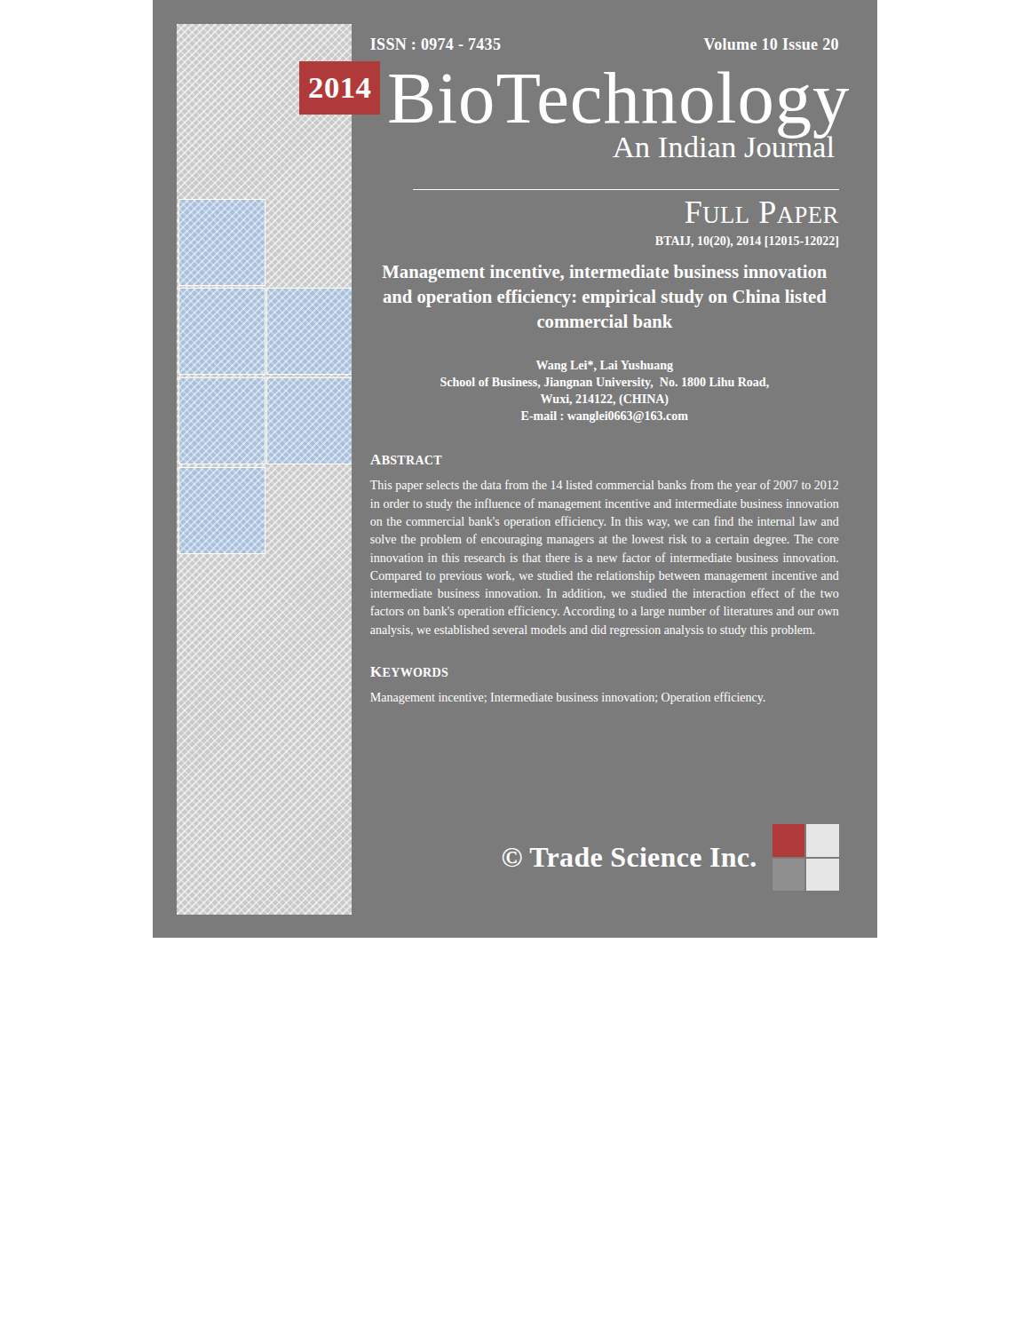ISSN : 0974 - 7435 Volume 10 Issue 20
2014
BioTechnology
An Indian Journal
FULL PAPER
BTAIJ, 10(20), 2014 [12015-12022]
Management incentive, intermediate business innovation and operation efficiency: empirical study on China listed commercial bank
Wang Lei*, Lai Yushuang
School of Business, Jiangnan University, No. 1800 Lihu Road,
Wuxi, 214122, (CHINA)
E-mail : wanglei0663@163.com
ABSTRACT
This paper selects the data from the 14 listed commercial banks from the year of 2007 to 2012 in order to study the influence of management incentive and intermediate business innovation on the commercial bank's operation efficiency. In this way, we can find the internal law and solve the problem of encouraging managers at the lowest risk to a certain degree. The core innovation in this research is that there is a new factor of intermediate business innovation. Compared to previous work, we studied the relationship between management incentive and intermediate business innovation. In addition, we studied the interaction effect of the two factors on bank's operation efficiency. According to a large number of literatures and our own analysis, we established several models and did regression analysis to study this problem.
KEYWORDS
Management incentive; Intermediate business innovation; Operation efficiency.
© Trade Science Inc.